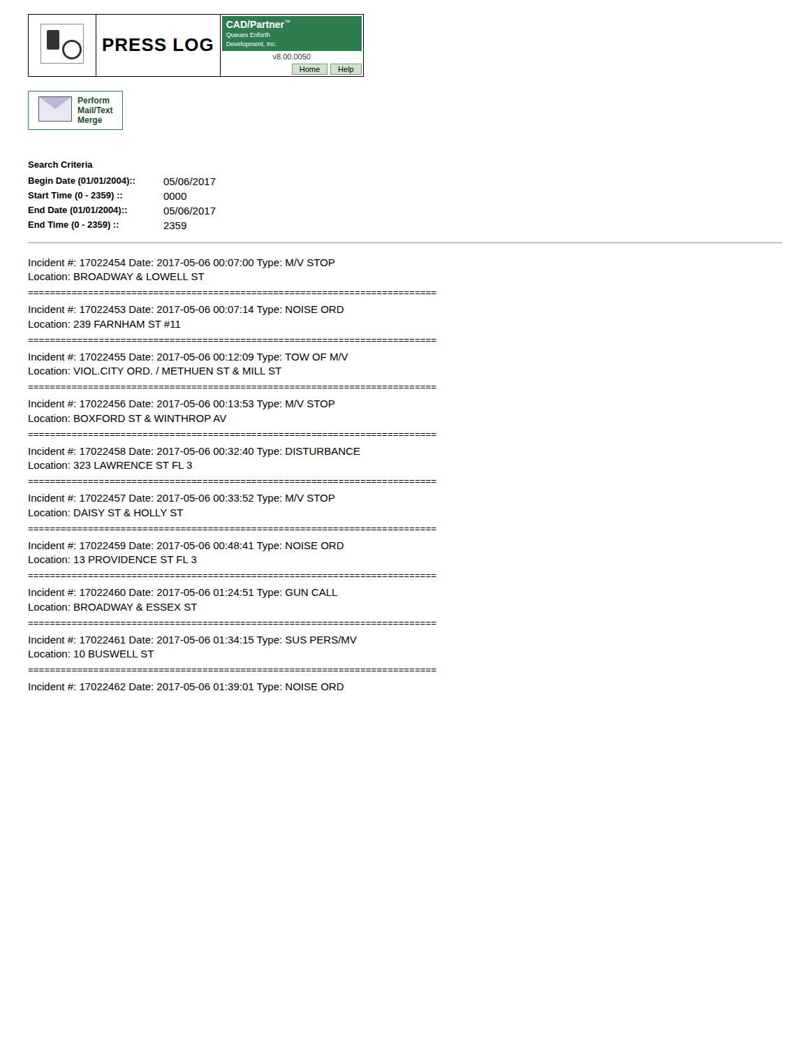| | PRESS LOG | CAD/Partner ™ Queues Enforth Development, Inc. v8.00.0050 Home Help |
| | Perform Mail/Text Merge |
Search Criteria
| Begin Date (01/01/2004):: | 05/06/2017 |
| Start Time (0 - 2359) :: | 0000 |
| End Date (01/01/2004):: | 05/06/2017 |
| End Time (0 - 2359) :: | 2359 |
Incident #: 17022454 Date: 2017-05-06 00:07:00 Type: M/V STOP
Location: BROADWAY & LOWELL ST
===========================================================================
Incident #: 17022453 Date: 2017-05-06 00:07:14 Type: NOISE ORD
Location: 239 FARNHAM ST #11
===========================================================================
Incident #: 17022455 Date: 2017-05-06 00:12:09 Type: TOW OF M/V
Location: VIOL.CITY ORD. / METHUEN ST & MILL ST
===========================================================================
Incident #: 17022456 Date: 2017-05-06 00:13:53 Type: M/V STOP
Location: BOXFORD ST & WINTHROP AV
===========================================================================
Incident #: 17022458 Date: 2017-05-06 00:32:40 Type: DISTURBANCE
Location: 323 LAWRENCE ST FL 3
===========================================================================
Incident #: 17022457 Date: 2017-05-06 00:33:52 Type: M/V STOP
Location: DAISY ST & HOLLY ST
===========================================================================
Incident #: 17022459 Date: 2017-05-06 00:48:41 Type: NOISE ORD
Location: 13 PROVIDENCE ST FL 3
===========================================================================
Incident #: 17022460 Date: 2017-05-06 01:24:51 Type: GUN CALL
Location: BROADWAY & ESSEX ST
===========================================================================
Incident #: 17022461 Date: 2017-05-06 01:34:15 Type: SUS PERS/MV
Location: 10 BUSWELL ST
===========================================================================
Incident #: 17022462 Date: 2017-05-06 01:39:01 Type: NOISE ORD